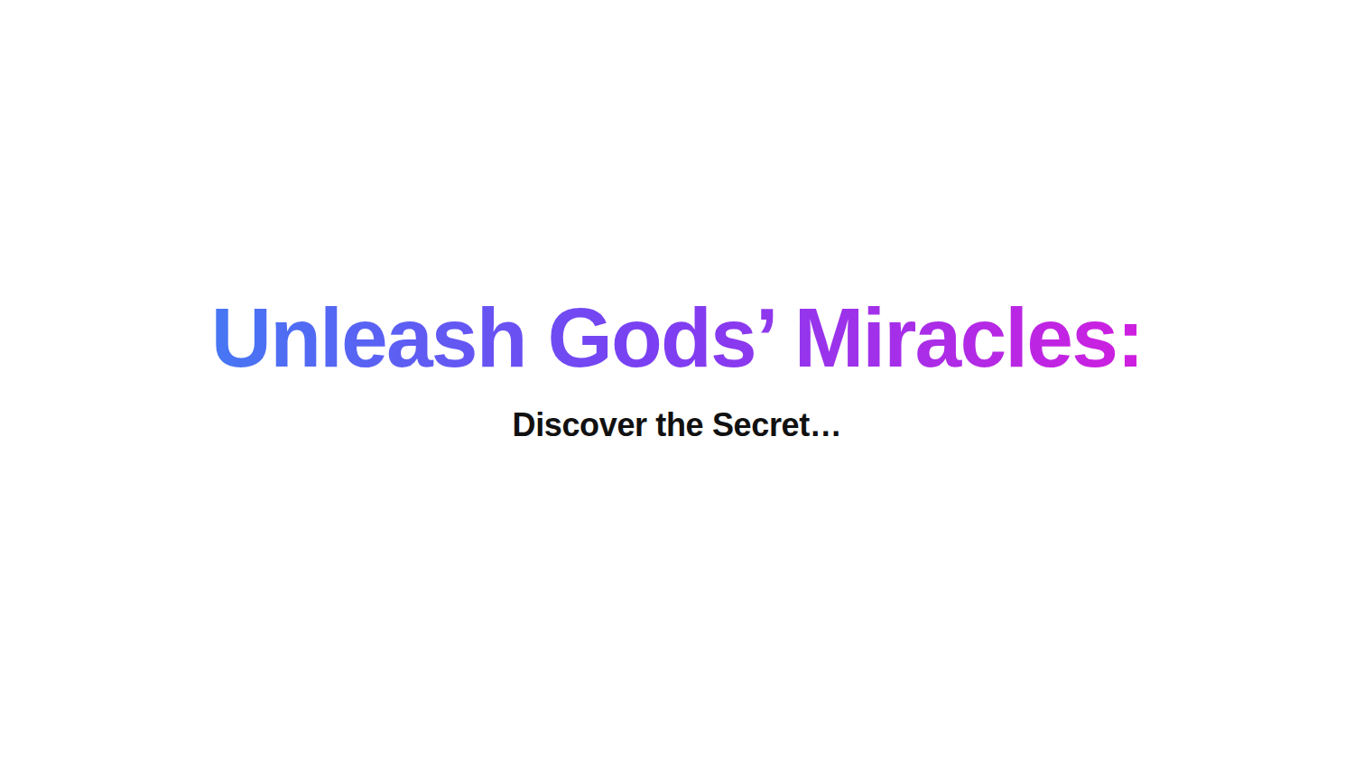Unleash Gods’ Miracles:
Discover the Secret…